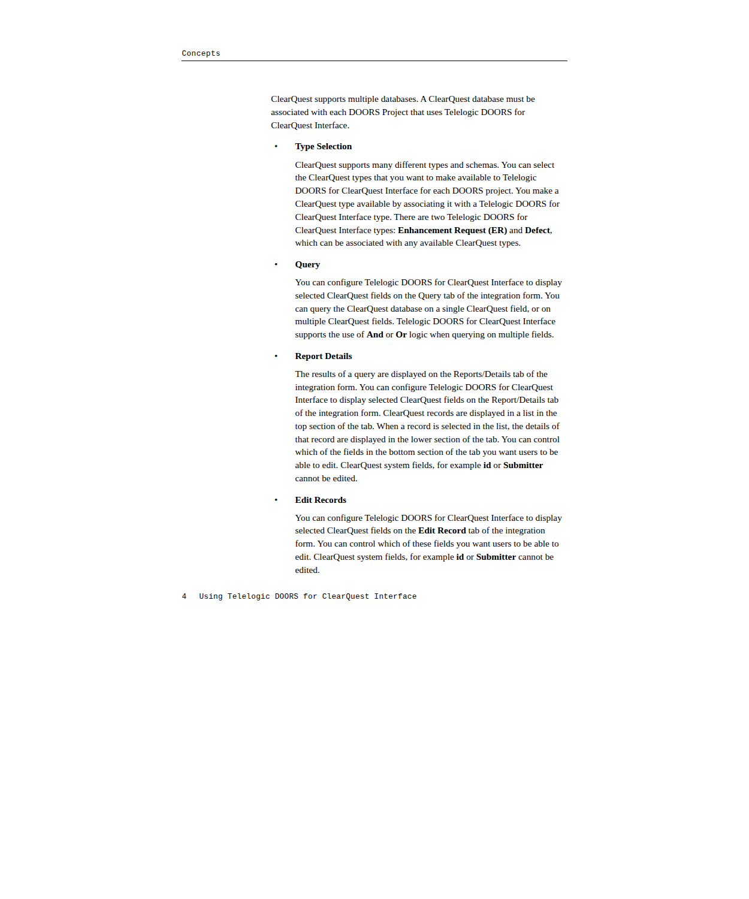Concepts
ClearQuest supports multiple databases. A ClearQuest database must be associated with each DOORS Project that uses Telelogic DOORS for ClearQuest Interface.
Type Selection
ClearQuest supports many different types and schemas. You can select the ClearQuest types that you want to make available to Telelogic DOORS for ClearQuest Interface for each DOORS project. You make a ClearQuest type available by associating it with a Telelogic DOORS for ClearQuest Interface type. There are two Telelogic DOORS for ClearQuest Interface types: Enhancement Request (ER) and Defect, which can be associated with any available ClearQuest types.
Query
You can configure Telelogic DOORS for ClearQuest Interface to display selected ClearQuest fields on the Query tab of the integration form. You can query the ClearQuest database on a single ClearQuest field, or on multiple ClearQuest fields. Telelogic DOORS for ClearQuest Interface supports the use of And or Or logic when querying on multiple fields.
Report Details
The results of a query are displayed on the Reports/Details tab of the integration form. You can configure Telelogic DOORS for ClearQuest Interface to display selected ClearQuest fields on the Report/Details tab of the integration form. ClearQuest records are displayed in a list in the top section of the tab. When a record is selected in the list, the details of that record are displayed in the lower section of the tab. You can control which of the fields in the bottom section of the tab you want users to be able to edit. ClearQuest system fields, for example id or Submitter cannot be edited.
Edit Records
You can configure Telelogic DOORS for ClearQuest Interface to display selected ClearQuest fields on the Edit Record tab of the integration form. You can control which of these fields you want users to be able to edit. ClearQuest system fields, for example id or Submitter cannot be edited.
4 Using Telelogic DOORS for ClearQuest Interface